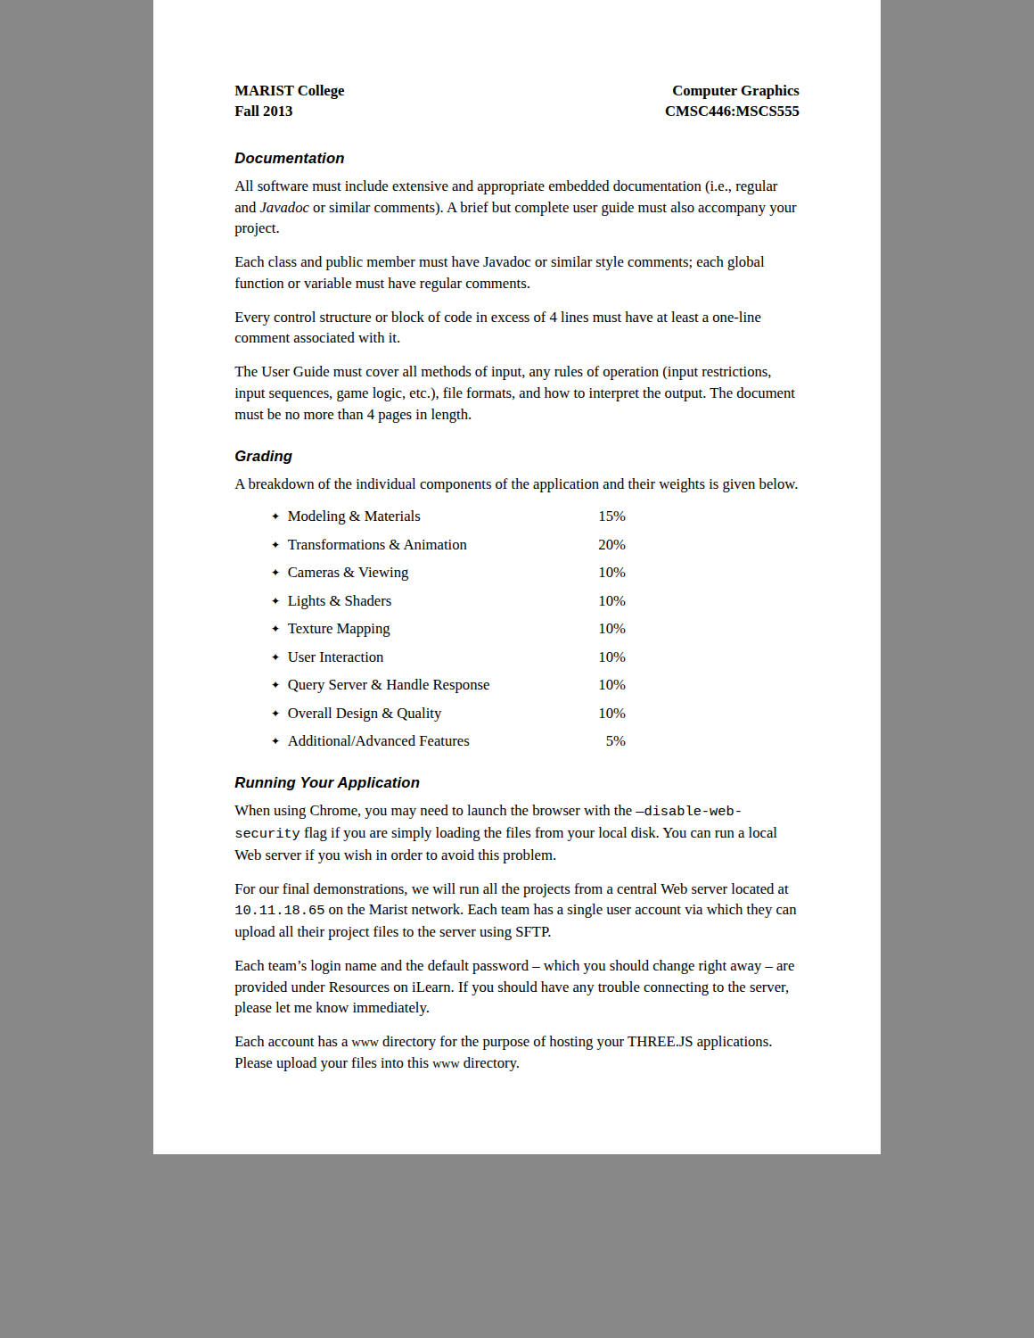MARIST College
Fall 2013
Computer Graphics
CMSC446:MSCS555
Documentation
All software must include extensive and appropriate embedded documentation (i.e., regular and Javadoc or similar comments). A brief but complete user guide must also accompany your project.
Each class and public member must have Javadoc or similar style comments; each global function or variable must have regular comments.
Every control structure or block of code in excess of 4 lines must have at least a one-line comment associated with it.
The User Guide must cover all methods of input, any rules of operation (input restrictions, input sequences, game logic, etc.), file formats, and how to interpret the output. The document must be no more than 4 pages in length.
Grading
A breakdown of the individual components of the application and their weights is given below.
✦Modeling & Materials 15%
✦Transformations & Animation 20%
✦Cameras & Viewing 10%
✦Lights & Shaders 10%
✦Texture Mapping 10%
✦User Interaction 10%
✦Query Server & Handle Response 10%
✦Overall Design & Quality 10%
✦Additional/Advanced Features 5%
Running Your Application
When using Chrome, you may need to launch the browser with the —disable-web-security flag if you are simply loading the files from your local disk. You can run a local Web server if you wish in order to avoid this problem.
For our final demonstrations, we will run all the projects from a central Web server located at 10.11.18.65 on the Marist network. Each team has a single user account via which they can upload all their project files to the server using SFTP.
Each team’s login name and the default password – which you should change right away – are provided under Resources on iLearn. If you should have any trouble connecting to the server, please let me know immediately.
Each account has a www directory for the purpose of hosting your THREE.JS applications. Please upload your files into this www directory.